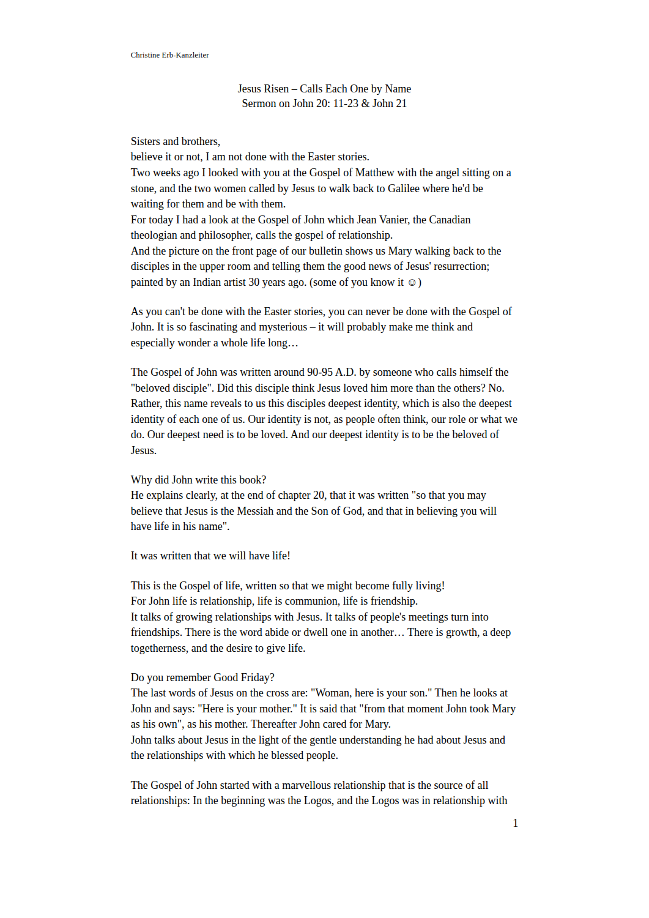Christine Erb-Kanzleiter
Jesus Risen – Calls Each One by Name Sermon on John 20: 11-23 & John 21
Sisters and brothers,
believe it or not, I am not done with the Easter stories.
Two weeks ago I looked with you at the Gospel of Matthew with the angel sitting on a stone, and the two women called by Jesus to walk back to Galilee where he'd be waiting for them and be with them.
For today I had a look at the Gospel of John which Jean Vanier, the Canadian theologian and philosopher, calls the gospel of relationship.
And the picture on the front page of our bulletin shows us Mary walking back to the disciples in the upper room and telling them the good news of Jesus' resurrection; painted by an Indian artist 30 years ago. (some of you know it ☺)
As you can't be done with the Easter stories, you can never be done with the Gospel of John. It is so fascinating and mysterious – it will probably make me think and especially wonder a whole life long…
The Gospel of John was written around 90-95 A.D. by someone who calls himself the "beloved disciple". Did this disciple think Jesus loved him more than the others? No. Rather, this name reveals to us this disciples deepest identity, which is also the deepest identity of each one of us. Our identity is not, as people often think, our role or what we do. Our deepest need is to be loved. And our deepest identity is to be the beloved of Jesus.
Why did John write this book?
He explains clearly, at the end of chapter 20, that it was written "so that you may believe that Jesus is the Messiah and the Son of God, and that in believing you will have life in his name".
It was written that we will have life!
This is the Gospel of life, written so that we might become fully living!
For John life is relationship, life is communion, life is friendship.
It talks of growing relationships with Jesus. It talks of people's meetings turn into friendships. There is the word abide or dwell one in another… There is growth, a deep togetherness, and the desire to give life.
Do you remember Good Friday?
The last words of Jesus on the cross are: "Woman, here is your son." Then he looks at John and says: "Here is your mother." It is said that "from that moment John took Mary as his own", as his mother. Thereafter John cared for Mary.
John talks about Jesus in the light of the gentle understanding he had about Jesus and the relationships with which he blessed people.
The Gospel of John started with a marvellous relationship that is the source of all relationships: In the beginning was the Logos, and the Logos was in relationship with
1